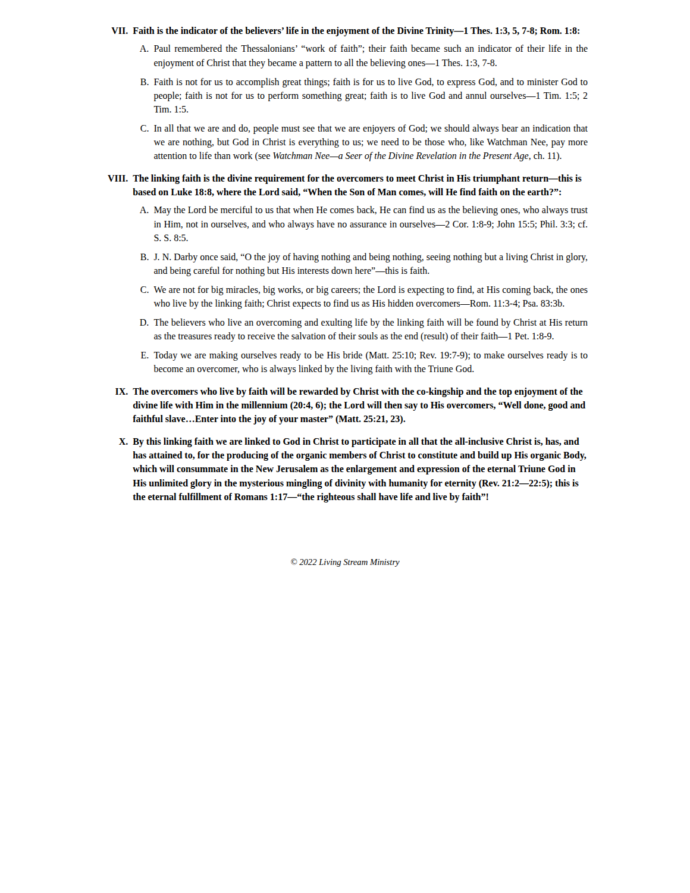VII. Faith is the indicator of the believers’ life in the enjoyment of the Divine Trinity—1 Thes. 1:3, 5, 7-8; Rom. 1:8:
A. Paul remembered the Thessalonians’ “work of faith”; their faith became such an indicator of their life in the enjoyment of Christ that they became a pattern to all the believing ones—1 Thes. 1:3, 7-8.
B. Faith is not for us to accomplish great things; faith is for us to live God, to express God, and to minister God to people; faith is not for us to perform something great; faith is to live God and annul ourselves—1 Tim. 1:5; 2 Tim. 1:5.
C. In all that we are and do, people must see that we are enjoyers of God; we should always bear an indication that we are nothing, but God in Christ is everything to us; we need to be those who, like Watchman Nee, pay more attention to life than work (see Watchman Nee—a Seer of the Divine Revelation in the Present Age, ch. 11).
VIII. The linking faith is the divine requirement for the overcomers to meet Christ in His triumphant return—this is based on Luke 18:8, where the Lord said, “When the Son of Man comes, will He find faith on the earth?”:
A. May the Lord be merciful to us that when He comes back, He can find us as the believing ones, who always trust in Him, not in ourselves, and who always have no assurance in ourselves—2 Cor. 1:8-9; John 15:5; Phil. 3:3; cf. S. S. 8:5.
B. J. N. Darby once said, “O the joy of having nothing and being nothing, seeing nothing but a living Christ in glory, and being careful for nothing but His interests down here”—this is faith.
C. We are not for big miracles, big works, or big careers; the Lord is expecting to find, at His coming back, the ones who live by the linking faith; Christ expects to find us as His hidden overcomers—Rom. 11:3-4; Psa. 83:3b.
D. The believers who live an overcoming and exulting life by the linking faith will be found by Christ at His return as the treasures ready to receive the salvation of their souls as the end (result) of their faith—1 Pet. 1:8-9.
E. Today we are making ourselves ready to be His bride (Matt. 25:10; Rev. 19:7-9); to make ourselves ready is to become an overcomer, who is always linked by the living faith with the Triune God.
IX. The overcomers who live by faith will be rewarded by Christ with the co-kingship and the top enjoyment of the divine life with Him in the millennium (20:4, 6); the Lord will then say to His overcomers, “Well done, good and faithful slave…Enter into the joy of your master” (Matt. 25:21, 23).
X. By this linking faith we are linked to God in Christ to participate in all that the all-inclusive Christ is, has, and has attained to, for the producing of the organic members of Christ to constitute and build up His organic Body, which will consummate in the New Jerusalem as the enlargement and expression of the eternal Triune God in His unlimited glory in the mysterious mingling of divinity with humanity for eternity (Rev. 21:2—22:5); this is the eternal fulfillment of Romans 1:17—“the righteous shall have life and live by faith”!
© 2022 Living Stream Ministry